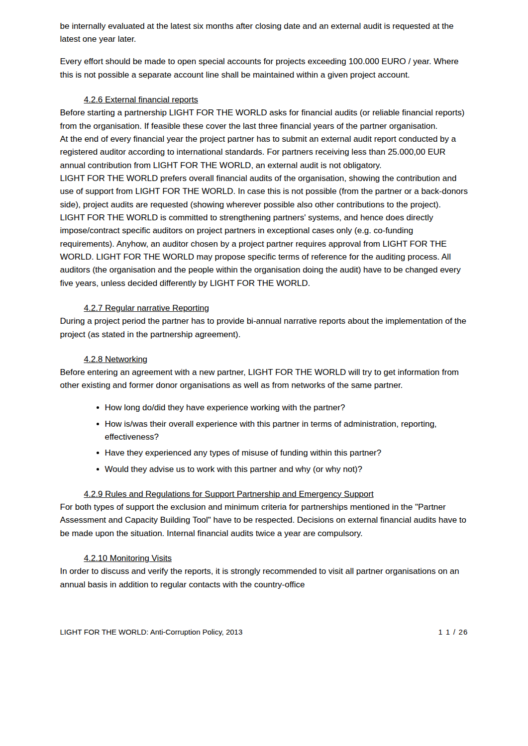be internally evaluated at the latest six months after closing date and an external audit is requested at the latest one year later.
Every effort should be made to open special accounts for projects exceeding 100.000 EURO / year. Where this is not possible a separate account line shall be maintained within a given project account.
4.2.6 External financial reports
Before starting a partnership LIGHT FOR THE WORLD asks for financial audits (or reliable financial reports) from the organisation. If feasible these cover the last three financial years of the partner organisation.
At the end of every financial year the project partner has to submit an external audit report conducted by a registered auditor according to international standards. For partners receiving less than 25.000,00 EUR annual contribution from LIGHT FOR THE WORLD, an external audit is not obligatory.
LIGHT FOR THE WORLD prefers overall financial audits of the organisation, showing the contribution and use of support from LIGHT FOR THE WORLD. In case this is not possible (from the partner or a back-donors side), project audits are requested (showing wherever possible also other contributions to the project).
LIGHT FOR THE WORLD is committed to strengthening partners' systems, and hence does directly impose/contract specific auditors on project partners in exceptional cases only (e.g. co-funding requirements). Anyhow, an auditor chosen by a project partner requires approval from LIGHT FOR THE WORLD. LIGHT FOR THE WORLD may propose specific terms of reference for the auditing process. All auditors (the organisation and the people within the organisation doing the audit) have to be changed every five years, unless decided differently by LIGHT FOR THE WORLD.
4.2.7 Regular narrative Reporting
During a project period the partner has to provide bi-annual narrative reports about the implementation of the project (as stated in the partnership agreement).
4.2.8 Networking
Before entering an agreement with a new partner, LIGHT FOR THE WORLD will try to get information from other existing and former donor organisations as well as from networks of the same partner.
How long do/did they have experience working with the partner?
How is/was their overall experience with this partner in terms of administration, reporting, effectiveness?
Have they experienced any types of misuse of funding within this partner?
Would they advise us to work with this partner and why (or why not)?
4.2.9 Rules and Regulations for Support Partnership and Emergency Support
For both types of support the exclusion and minimum criteria for partnerships mentioned in the "Partner Assessment and Capacity Building Tool" have to be respected. Decisions on external financial audits have to be made upon the situation. Internal financial audits twice a year are compulsory.
4.2.10 Monitoring Visits
In order to discuss and verify the reports, it is strongly recommended to visit all partner organisations on an annual basis in addition to regular contacts with the country-office
LIGHT FOR THE WORLD: Anti-Corruption Policy, 2013 1 1 / 26